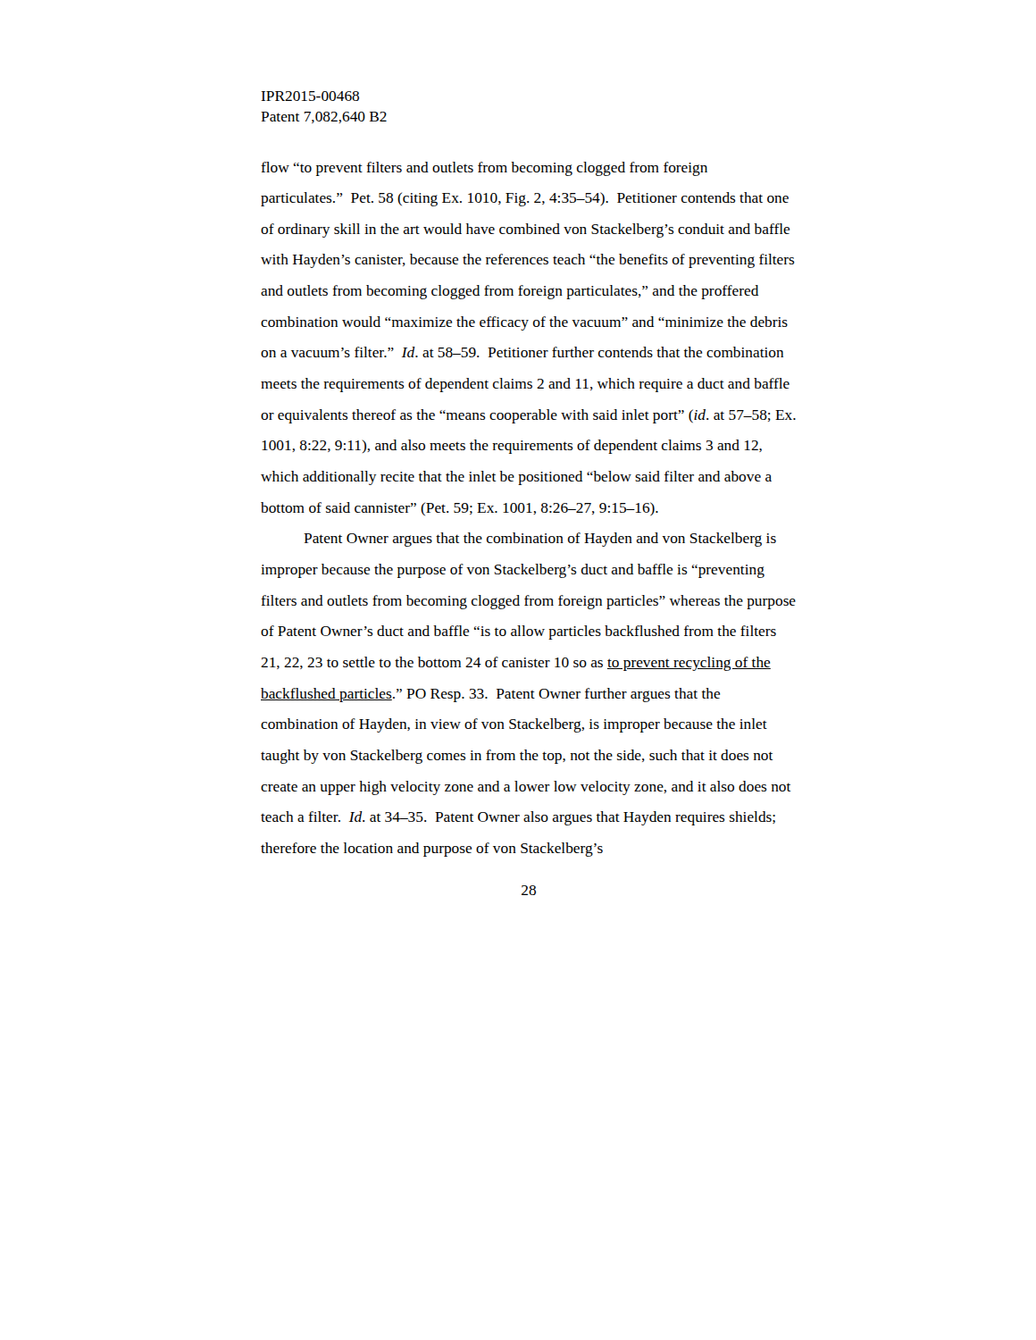IPR2015-00468
Patent 7,082,640 B2
flow “to prevent filters and outlets from becoming clogged from foreign particulates.” Pet. 58 (citing Ex. 1010, Fig. 2, 4:35–54). Petitioner contends that one of ordinary skill in the art would have combined von Stackelberg’s conduit and baffle with Hayden’s canister, because the references teach “the benefits of preventing filters and outlets from becoming clogged from foreign particulates,” and the proffered combination would “maximize the efficacy of the vacuum” and “minimize the debris on a vacuum’s filter.” Id. at 58–59. Petitioner further contends that the combination meets the requirements of dependent claims 2 and 11, which require a duct and baffle or equivalents thereof as the “means cooperable with said inlet port” (id. at 57–58; Ex. 1001, 8:22, 9:11), and also meets the requirements of dependent claims 3 and 12, which additionally recite that the inlet be positioned “below said filter and above a bottom of said cannister” (Pet. 59; Ex. 1001, 8:26–27, 9:15–16).
Patent Owner argues that the combination of Hayden and von Stackelberg is improper because the purpose of von Stackelberg’s duct and baffle is “preventing filters and outlets from becoming clogged from foreign particles” whereas the purpose of Patent Owner’s duct and baffle “is to allow particles backflushed from the filters 21, 22, 23 to settle to the bottom 24 of canister 10 so as to prevent recycling of the backflushed particles.” PO Resp. 33. Patent Owner further argues that the combination of Hayden, in view of von Stackelberg, is improper because the inlet taught by von Stackelberg comes in from the top, not the side, such that it does not create an upper high velocity zone and a lower low velocity zone, and it also does not teach a filter. Id. at 34–35. Patent Owner also argues that Hayden requires shields; therefore the location and purpose of von Stackelberg’s
28